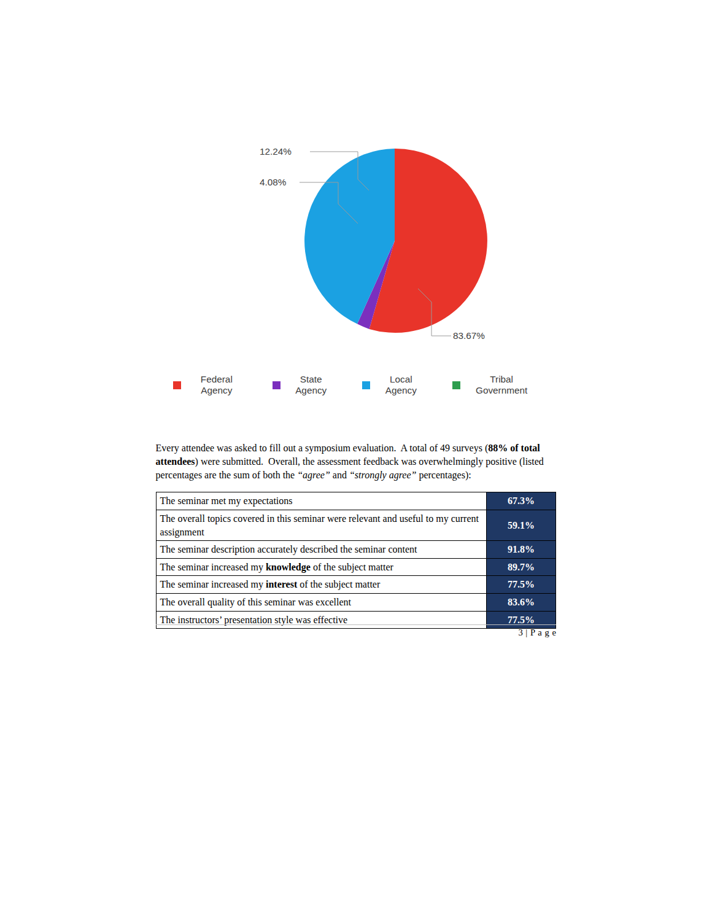12.24% 4.08% 83.67%
Federal Agency State Agency Local Agency Tribal Government
Every attendee was asked to fill out a symposium evaluation. A total of 49 surveys (88% of total attendees) were submitted. Overall, the assessment feedback was overwhelmingly positive (listed percentages are the sum of both the “agree” and “strongly agree” percentages):
| The seminar met my expectations | 67.3% |
| The overall topics covered in this seminar were relevant and useful to my current assignment | 59.1% |
| The seminar description accurately described the seminar content | 91.8% |
| The seminar increased my knowledge of the subject matter | 89.7% |
| The seminar increased my interest of the subject matter | 77.5% |
| The overall quality of this seminar was excellent | 83.6% |
| The instructors’ presentation style was effective | 77.5% |
3 | P a g e